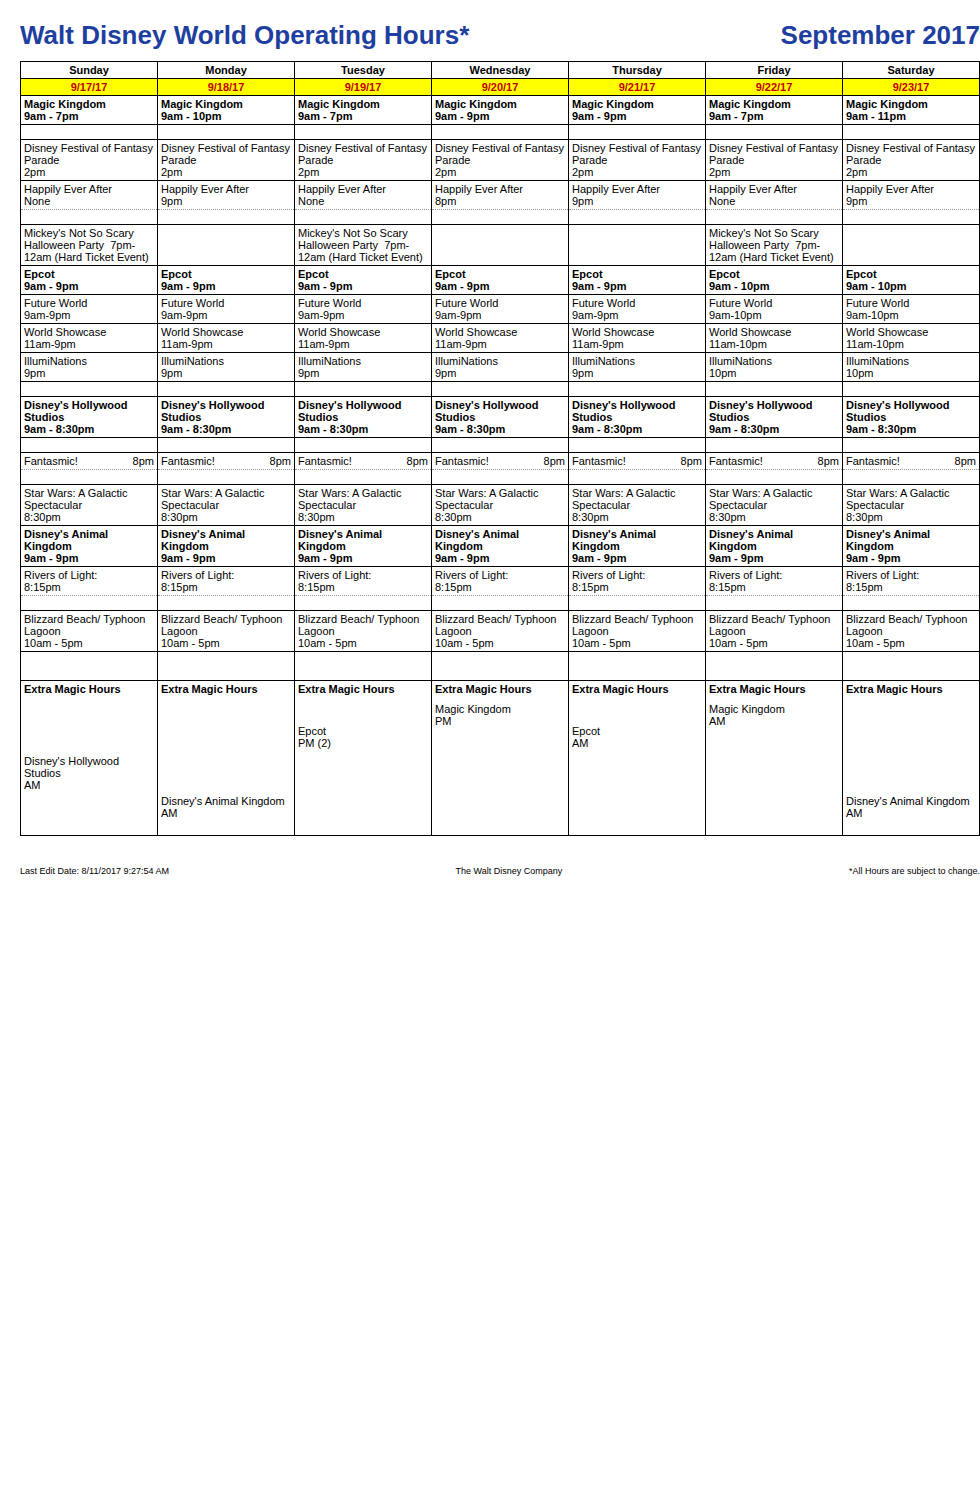Walt Disney World Operating Hours*
September 2017
| Sunday | Monday | Tuesday | Wednesday | Thursday | Friday | Saturday |
| --- | --- | --- | --- | --- | --- | --- |
| 9/17/17 | 9/18/17 | 9/19/17 | 9/20/17 | 9/21/17 | 9/22/17 | 9/23/17 |
| Magic Kingdom 9am - 7pm | Magic Kingdom 9am - 10pm | Magic Kingdom 9am - 7pm | Magic Kingdom 9am - 9pm | Magic Kingdom 9am - 9pm | Magic Kingdom 9am - 7pm | Magic Kingdom 9am - 11pm |
| Disney Festival of Fantasy Parade 2pm | Disney Festival of Fantasy Parade 2pm | Disney Festival of Fantasy Parade 2pm | Disney Festival of Fantasy Parade 2pm | Disney Festival of Fantasy Parade 2pm | Disney Festival of Fantasy Parade 2pm | Disney Festival of Fantasy Parade 2pm |
| Happily Ever After None | Happily Ever After 9pm | Happily Ever After None | Happily Ever After 8pm | Happily Ever After 9pm | Happily Ever After None | Happily Ever After 9pm |
| Mickey's Not So Scary Halloween Party 7pm-12am (Hard Ticket Event) | | Mickey's Not So Scary Halloween Party 7pm-12am (Hard Ticket Event) | | | Mickey's Not So Scary Halloween Party 7pm-12am (Hard Ticket Event) | |
| Epcot 9am - 9pm | Epcot 9am - 9pm | Epcot 9am - 9pm | Epcot 9am - 9pm | Epcot 9am - 9pm | Epcot 9am - 10pm | Epcot 9am - 10pm |
| Future World 9am-9pm | Future World 9am-9pm | Future World 9am-9pm | Future World 9am-9pm | Future World 9am-9pm | Future World 9am-10pm | Future World 9am-10pm |
| World Showcase 11am-9pm | World Showcase 11am-9pm | World Showcase 11am-9pm | World Showcase 11am-9pm | World Showcase 11am-9pm | World Showcase 11am-10pm | World Showcase 11am-10pm |
| IllumiNations 9pm | IllumiNations 9pm | IllumiNations 9pm | IllumiNations 9pm | IllumiNations 9pm | IllumiNations 10pm | IllumiNations 10pm |
| Disney's Hollywood Studios 9am - 8:30pm | Disney's Hollywood Studios 9am - 8:30pm | Disney's Hollywood Studios 9am - 8:30pm | Disney's Hollywood Studios 9am - 8:30pm | Disney's Hollywood Studios 9am - 8:30pm | Disney's Hollywood Studios 9am - 8:30pm | Disney's Hollywood Studios 9am - 8:30pm |
| Fantasmic! 8pm | Fantasmic! 8pm | Fantasmic! 8pm | Fantasmic! 8pm | Fantasmic! 8pm | Fantasmic! 8pm | Fantasmic! 8pm |
| Star Wars: A Galactic Spectacular 8:30pm | Star Wars: A Galactic Spectacular 8:30pm | Star Wars: A Galactic Spectacular 8:30pm | Star Wars: A Galactic Spectacular 8:30pm | Star Wars: A Galactic Spectacular 8:30pm | Star Wars: A Galactic Spectacular 8:30pm | Star Wars: A Galactic Spectacular 8:30pm |
| Disney's Animal Kingdom 9am - 9pm | Disney's Animal Kingdom 9am - 9pm | Disney's Animal Kingdom 9am - 9pm | Disney's Animal Kingdom 9am - 9pm | Disney's Animal Kingdom 9am - 9pm | Disney's Animal Kingdom 9am - 9pm | Disney's Animal Kingdom 9am - 9pm |
| Rivers of Light: 8:15pm | Rivers of Light: 8:15pm | Rivers of Light: 8:15pm | Rivers of Light: 8:15pm | Rivers of Light: 8:15pm | Rivers of Light: 8:15pm | Rivers of Light: 8:15pm |
| Blizzard Beach/ Typhoon Lagoon 10am - 5pm | Blizzard Beach/ Typhoon Lagoon 10am - 5pm | Blizzard Beach/ Typhoon Lagoon 10am - 5pm | Blizzard Beach/ Typhoon Lagoon 10am - 5pm | Blizzard Beach/ Typhoon Lagoon 10am - 5pm | Blizzard Beach/ Typhoon Lagoon 10am - 5pm | Blizzard Beach/ Typhoon Lagoon 10am - 5pm |
| Extra Magic Hours Disney's Hollywood Studios AM | Extra Magic Hours Disney's Animal Kingdom AM | Extra Magic Hours Epcot PM (2) | Extra Magic Hours Magic Kingdom PM | Extra Magic Hours Epcot AM | Extra Magic Hours Magic Kingdom AM | Extra Magic Hours Disney's Animal Kingdom AM |
Last Edit Date: 8/11/2017 9:27:54 AM
*All Hours are subject to change.
The Walt Disney Company